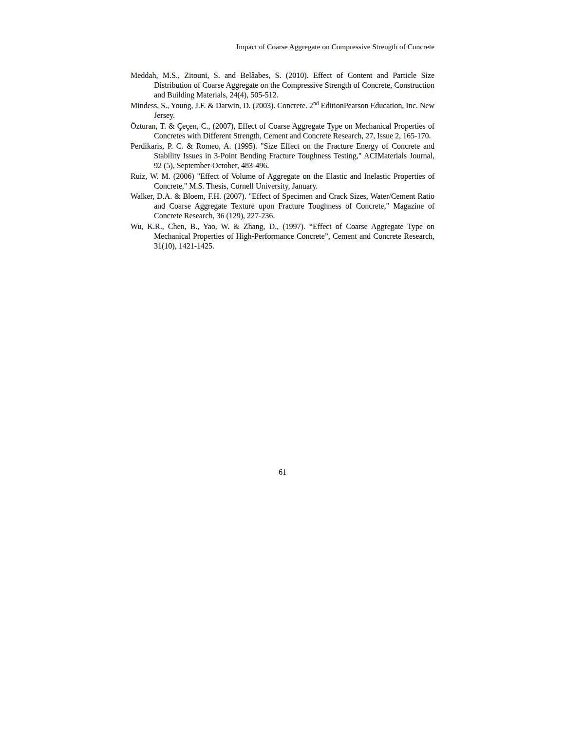Impact of Coarse Aggregate on Compressive Strength of Concrete
Meddah, M.S., Zitouni, S. and Belâabes, S. (2010). Effect of Content and Particle Size Distribution of Coarse Aggregate on the Compressive Strength of Concrete, Construction and Building Materials, 24(4), 505-512.
Mindess, S., Young, J.F. & Darwin, D. (2003). Concrete. 2nd EditionPearson Education, Inc. New Jersey.
Özturan, T. & Çeçen, C., (2007), Effect of Coarse Aggregate Type on Mechanical Properties of Concretes with Different Strength, Cement and Concrete Research, 27, Issue 2, 165-170.
Perdikaris, P. C. & Romeo, A. (1995). "Size Effect on the Fracture Energy of Concrete and Stability Issues in 3-Point Bending Fracture Toughness Testing," ACIMaterials Journal, 92 (5), September-October, 483-496.
Ruiz, W. M. (2006) "Effect of Volume of Aggregate on the Elastic and Inelastic Properties of Concrete," M.S. Thesis, Cornell University, January.
Walker, D.A. & Bloem, F.H. (2007). "Effect of Specimen and Crack Sizes, Water/Cement Ratio and Coarse Aggregate Texture upon Fracture Toughness of Concrete," Magazine of Concrete Research, 36 (129), 227-236.
Wu, K.R., Chen, B., Yao, W. & Zhang, D., (1997). “Effect of Coarse Aggregate Type on Mechanical Properties of High-Performance Concrete”, Cement and Concrete Research, 31(10), 1421-1425.
61